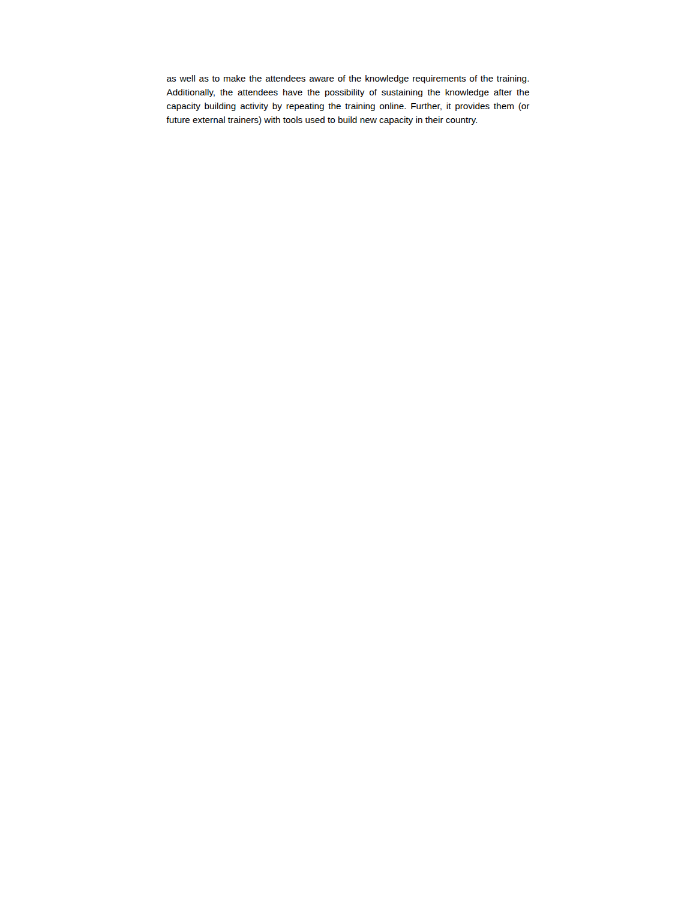as well as to make the attendees aware of the knowledge requirements of the training. Additionally, the attendees have the possibility of sustaining the knowledge after the capacity building activity by repeating the training online. Further, it provides them (or future external trainers) with tools used to build new capacity in their country.